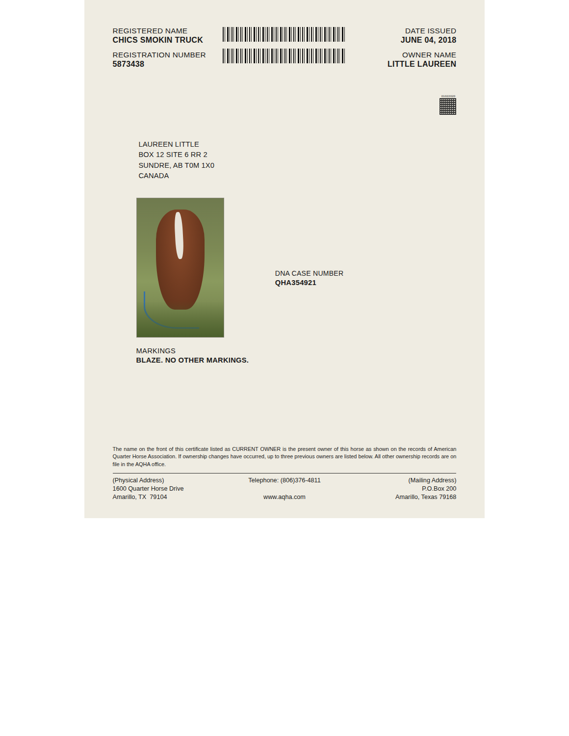REGISTERED NAME
CHICS SMOKIN TRUCK
REGISTRATION NUMBER
5873438
DATE ISSUED
JUNE 04, 2018
OWNER NAME
LITTLE LAUREEN
01022020
LAUREEN LITTLE
BOX 12 SITE 6 RR 2
SUNDRE, AB T0M 1X0
CANADA
MARKINGS
BLAZE. NO OTHER MARKINGS.
DNA CASE NUMBER
QHA354921
The name on the front of this certificate listed as CURRENT OWNER is the present owner of this horse as shown on the records of American Quarter Horse Association. If ownership changes have occurred, up to three previous owners are listed below. All other ownership records are on file in the AQHA office.
(Physical Address)
1600 Quarter Horse Drive
Amarillo, TX 79104
Telephone: (806)376-4811
www.aqha.com
(Mailing Address)
P.O.Box 200
Amarillo, Texas 79168